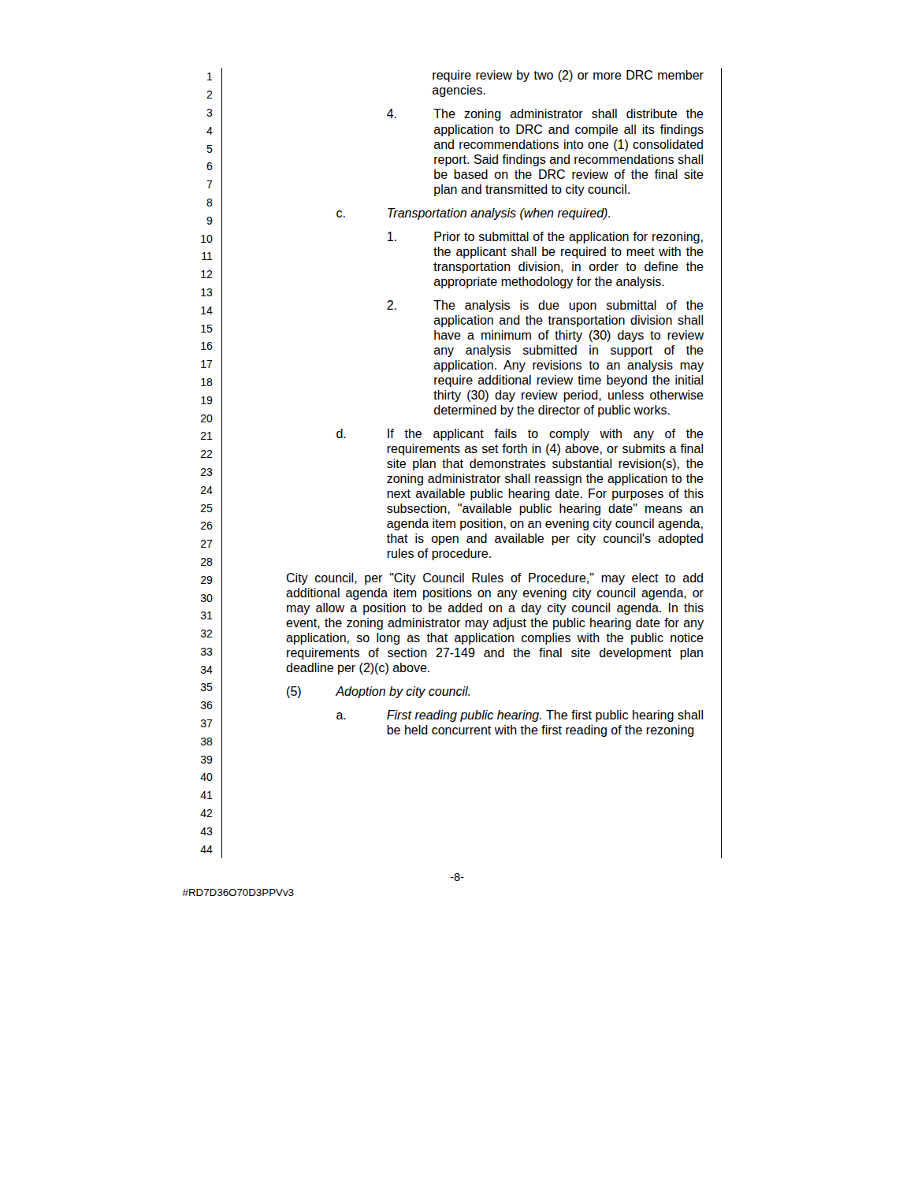1
2
3
4
5
6
7
8
9
10
11
12
13
14
15
16
17
18
19
20
21
22
23
24
25
26
27
28
29
30
31
32
33
34
35
36
37
38
39
40
41
42
43
44
require review by two (2) or more DRC member agencies.
4. The zoning administrator shall distribute the application to DRC and compile all its findings and recommendations into one (1) consolidated report. Said findings and recommendations shall be based on the DRC review of the final site plan and transmitted to city council.
c. Transportation analysis (when required).
1. Prior to submittal of the application for rezoning, the applicant shall be required to meet with the transportation division, in order to define the appropriate methodology for the analysis.
2. The analysis is due upon submittal of the application and the transportation division shall have a minimum of thirty (30) days to review any analysis submitted in support of the application. Any revisions to an analysis may require additional review time beyond the initial thirty (30) day review period, unless otherwise determined by the director of public works.
d. If the applicant fails to comply with any of the requirements as set forth in (4) above, or submits a final site plan that demonstrates substantial revision(s), the zoning administrator shall reassign the application to the next available public hearing date. For purposes of this subsection, "available public hearing date" means an agenda item position, on an evening city council agenda, that is open and available per city council's adopted rules of procedure.
City council, per "City Council Rules of Procedure," may elect to add additional agenda item positions on any evening city council agenda, or may allow a position to be added on a day city council agenda. In this event, the zoning administrator may adjust the public hearing date for any application, so long as that application complies with the public notice requirements of section 27-149 and the final site development plan deadline per (2)(c) above.
(5) Adoption by city council.
a. First reading public hearing. The first public hearing shall be held concurrent with the first reading of the rezoning
-8-
#RD7D36O70D3PPVv3